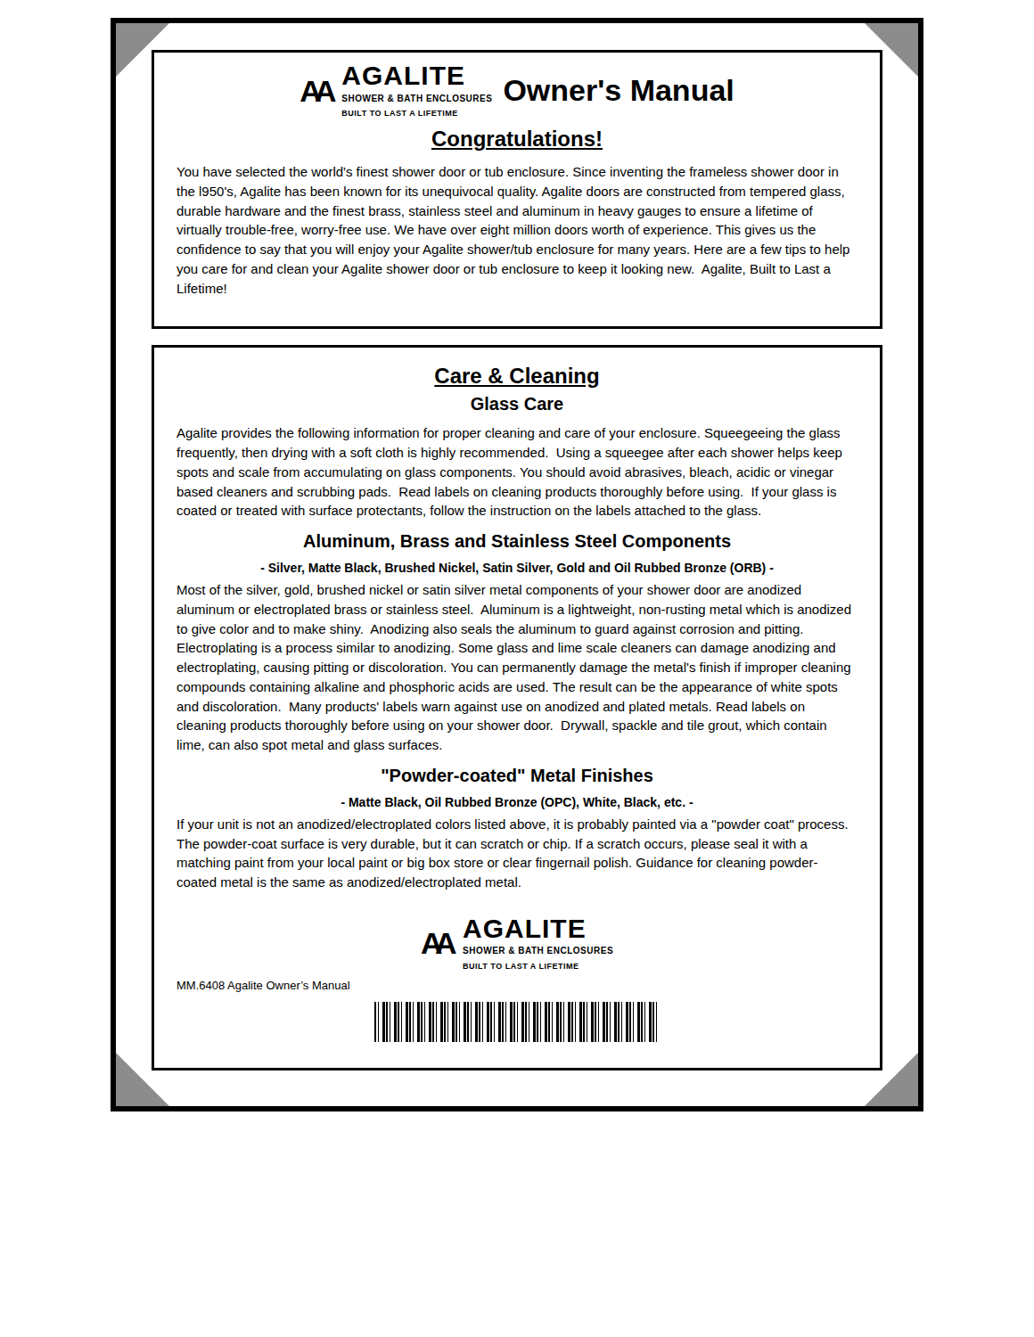AA AGALITE
SHOWER & BATH ENCLOSURES
BUILT TO LAST A LIFETIME
Owner's Manual
Congratulations!
You have selected the world's finest shower door or tub enclosure. Since inventing the frameless shower door in the l950's, Agalite has been known for its unequivocal quality. Agalite doors are constructed from tempered glass, durable hardware and the finest brass, stainless steel and aluminum in heavy gauges to ensure a lifetime of virtually trouble-free, worry-free use. We have over eight million doors worth of experience. This gives us the confidence to say that you will enjoy your Agalite shower/tub enclosure for many years. Here are a few tips to help you care for and clean your Agalite shower door or tub enclosure to keep it looking new. Agalite, Built to Last a Lifetime!
Care & Cleaning
Glass Care
Agalite provides the following information for proper cleaning and care of your enclosure. Squeegeeing the glass frequently, then drying with a soft cloth is highly recommended. Using a squeegee after each shower helps keep spots and scale from accumulating on glass components. You should avoid abrasives, bleach, acidic or vinegar based cleaners and scrubbing pads. Read labels on cleaning products thoroughly before using. If your glass is coated or treated with surface protectants, follow the instruction on the labels attached to the glass.
Aluminum, Brass and Stainless Steel Components
- Silver, Matte Black, Brushed Nickel, Satin Silver, Gold and Oil Rubbed Bronze (ORB) -
Most of the silver, gold, brushed nickel or satin silver metal components of your shower door are anodized aluminum or electroplated brass or stainless steel. Aluminum is a lightweight, non-rusting metal which is anodized to give color and to make shiny. Anodizing also seals the aluminum to guard against corrosion and pitting. Electroplating is a process similar to anodizing. Some glass and lime scale cleaners can damage anodizing and electroplating, causing pitting or discoloration. You can permanently damage the metal's finish if improper cleaning compounds containing alkaline and phosphoric acids are used. The result can be the appearance of white spots and discoloration. Many products' labels warn against use on anodized and plated metals. Read labels on cleaning products thoroughly before using on your shower door. Drywall, spackle and tile grout, which contain lime, can also spot metal and glass surfaces.
"Powder-coated" Metal Finishes
- Matte Black, Oil Rubbed Bronze (OPC), White, Black, etc. -
If your unit is not an anodized/electroplated colors listed above, it is probably painted via a "powder coat" process. The powder-coat surface is very durable, but it can scratch or chip. If a scratch occurs, please seal it with a matching paint from your local paint or big box store or clear fingernail polish. Guidance for cleaning powder-coated metal is the same as anodized/electroplated metal.
AA AGALITE
SHOWER & BATH ENCLOSURES
BUILT TO LAST A LIFETIME
MM.6408 Agalite Owner’s Manual